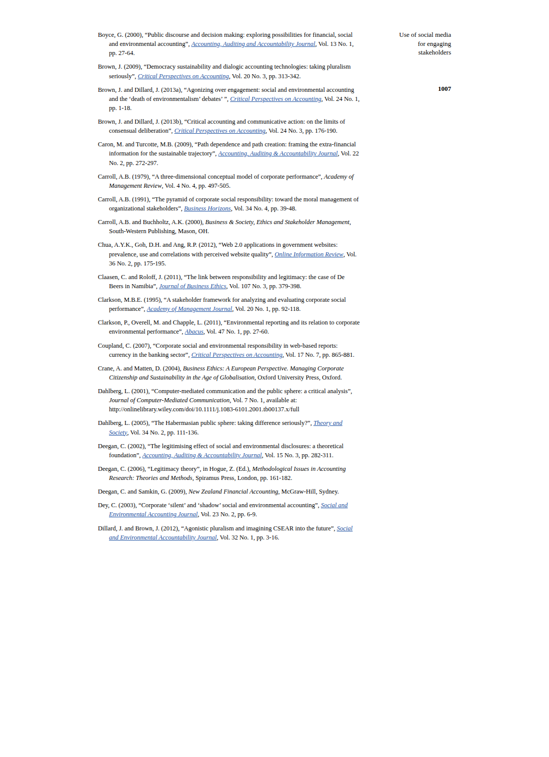Use of social media for engaging stakeholders
1007
Boyce, G. (2000), “Public discourse and decision making: exploring possibilities for financial, social and environmental accounting”, Accounting, Auditing and Accountability Journal, Vol. 13 No. 1, pp. 27-64.
Brown, J. (2009), “Democracy sustainability and dialogic accounting technologies: taking pluralism seriously”, Critical Perspectives on Accounting, Vol. 20 No. 3, pp. 313-342.
Brown, J. and Dillard, J. (2013a), “Agonizing over engagement: social and environmental accounting and the ‘death of environmentalism’ debates’ ”, Critical Perspectives on Accounting, Vol. 24 No. 1, pp. 1-18.
Brown, J. and Dillard, J. (2013b), “Critical accounting and communicative action: on the limits of consensual deliberation”, Critical Perspectives on Accounting, Vol. 24 No. 3, pp. 176-190.
Caron, M. and Turcotte, M.B. (2009), “Path dependence and path creation: framing the extra-financial information for the sustainable trajectory”, Accounting, Auditing & Accountability Journal, Vol. 22 No. 2, pp. 272-297.
Carroll, A.B. (1979), “A three-dimensional conceptual model of corporate performance”, Academy of Management Review, Vol. 4 No. 4, pp. 497-505.
Carroll, A.B. (1991), “The pyramid of corporate social responsibility: toward the moral management of organizational stakeholders”, Business Horizons, Vol. 34 No. 4, pp. 39-48.
Carroll, A.B. and Buchholtz, A.K. (2000), Business & Society, Ethics and Stakeholder Management, South-Western Publishing, Mason, OH.
Chua, A.Y.K., Goh, D.H. and Ang, R.P. (2012), “Web 2.0 applications in government websites: prevalence, use and correlations with perceived website quality”, Online Information Review, Vol. 36 No. 2, pp. 175-195.
Claasen, C. and Roloff, J. (2011), “The link between responsibility and legitimacy: the case of De Beers in Namibia”, Journal of Business Ethics, Vol. 107 No. 3, pp. 379-398.
Clarkson, M.B.E. (1995), “A stakeholder framework for analyzing and evaluating corporate social performance”, Academy of Management Journal, Vol. 20 No. 1, pp. 92-118.
Clarkson, P., Overell, M. and Chapple, L. (2011), “Environmental reporting and its relation to corporate environmental performance”, Abacus, Vol. 47 No. 1, pp. 27-60.
Coupland, C. (2007), “Corporate social and environmental responsibility in web-based reports: currency in the banking sector”, Critical Perspectives on Accounting, Vol. 17 No. 7, pp. 865-881.
Crane, A. and Matten, D. (2004), Business Ethics: A European Perspective. Managing Corporate Citizenship and Sustainability in the Age of Globalisation, Oxford University Press, Oxford.
Dahlberg, L. (2001), “Computer-mediated communication and the public sphere: a critical analysis”, Journal of Computer-Mediated Communication, Vol. 7 No. 1, available at: http://onlinelibrary.wiley.com/doi/10.1111/j.1083-6101.2001.tb00137.x/full
Dahlberg, L. (2005), “The Habermasian public sphere: taking difference seriously?”, Theory and Society, Vol. 34 No. 2, pp. 111-136.
Deegan, C. (2002), “The legitimising effect of social and environmental disclosures: a theoretical foundation”, Accounting, Auditing & Accountability Journal, Vol. 15 No. 3, pp. 282-311.
Deegan, C. (2006), “Legitimacy theory”, in Hogue, Z. (Ed.), Methodological Issues in Accounting Research: Theories and Methods, Spiramus Press, London, pp. 161-182.
Deegan, C. and Samkin, G. (2009), New Zealand Financial Accounting, McGraw-Hill, Sydney.
Dey, C. (2003), “Corporate ‘silent’ and ‘shadow’ social and environmental accounting”, Social and Environmental Accounting Journal, Vol. 23 No. 2, pp. 6-9.
Dillard, J. and Brown, J. (2012), “Agonistic pluralism and imagining CSEAR into the future”, Social and Environmental Accountability Journal, Vol. 32 No. 1, pp. 3-16.